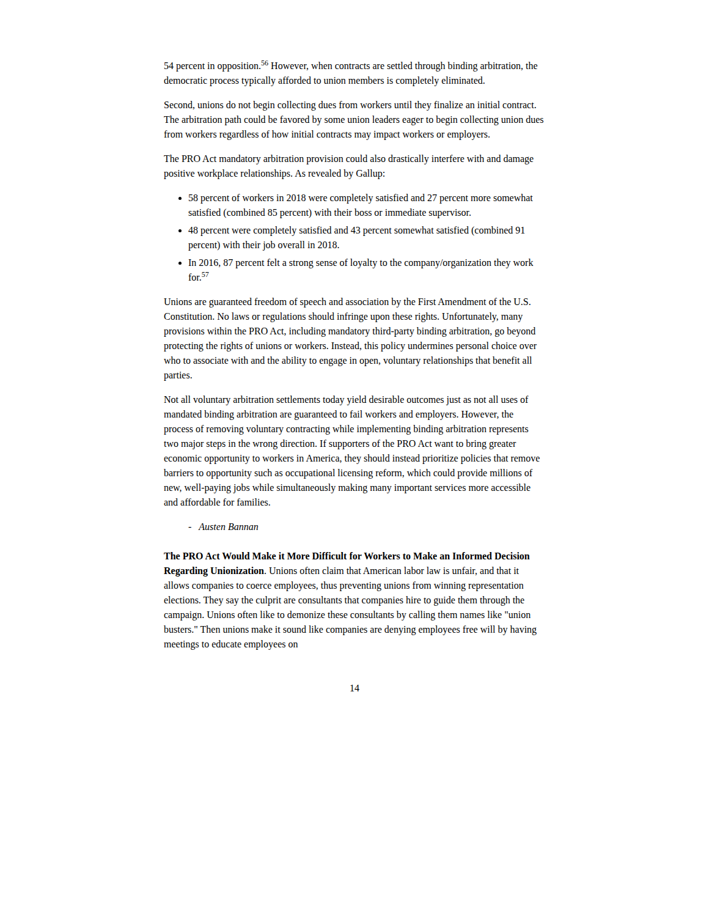54 percent in opposition.56 However, when contracts are settled through binding arbitration, the democratic process typically afforded to union members is completely eliminated.
Second, unions do not begin collecting dues from workers until they finalize an initial contract. The arbitration path could be favored by some union leaders eager to begin collecting union dues from workers regardless of how initial contracts may impact workers or employers.
The PRO Act mandatory arbitration provision could also drastically interfere with and damage positive workplace relationships. As revealed by Gallup:
58 percent of workers in 2018 were completely satisfied and 27 percent more somewhat satisfied (combined 85 percent) with their boss or immediate supervisor.
48 percent were completely satisfied and 43 percent somewhat satisfied (combined 91 percent) with their job overall in 2018.
In 2016, 87 percent felt a strong sense of loyalty to the company/organization they work for.57
Unions are guaranteed freedom of speech and association by the First Amendment of the U.S. Constitution. No laws or regulations should infringe upon these rights. Unfortunately, many provisions within the PRO Act, including mandatory third-party binding arbitration, go beyond protecting the rights of unions or workers. Instead, this policy undermines personal choice over who to associate with and the ability to engage in open, voluntary relationships that benefit all parties.
Not all voluntary arbitration settlements today yield desirable outcomes just as not all uses of mandated binding arbitration are guaranteed to fail workers and employers. However, the process of removing voluntary contracting while implementing binding arbitration represents two major steps in the wrong direction. If supporters of the PRO Act want to bring greater economic opportunity to workers in America, they should instead prioritize policies that remove barriers to opportunity such as occupational licensing reform, which could provide millions of new, well-paying jobs while simultaneously making many important services more accessible and affordable for families.
- Austen Bannan
The PRO Act Would Make it More Difficult for Workers to Make an Informed Decision Regarding Unionization. Unions often claim that American labor law is unfair, and that it allows companies to coerce employees, thus preventing unions from winning representation elections. They say the culprit are consultants that companies hire to guide them through the campaign. Unions often like to demonize these consultants by calling them names like "union busters." Then unions make it sound like companies are denying employees free will by having meetings to educate employees on
14